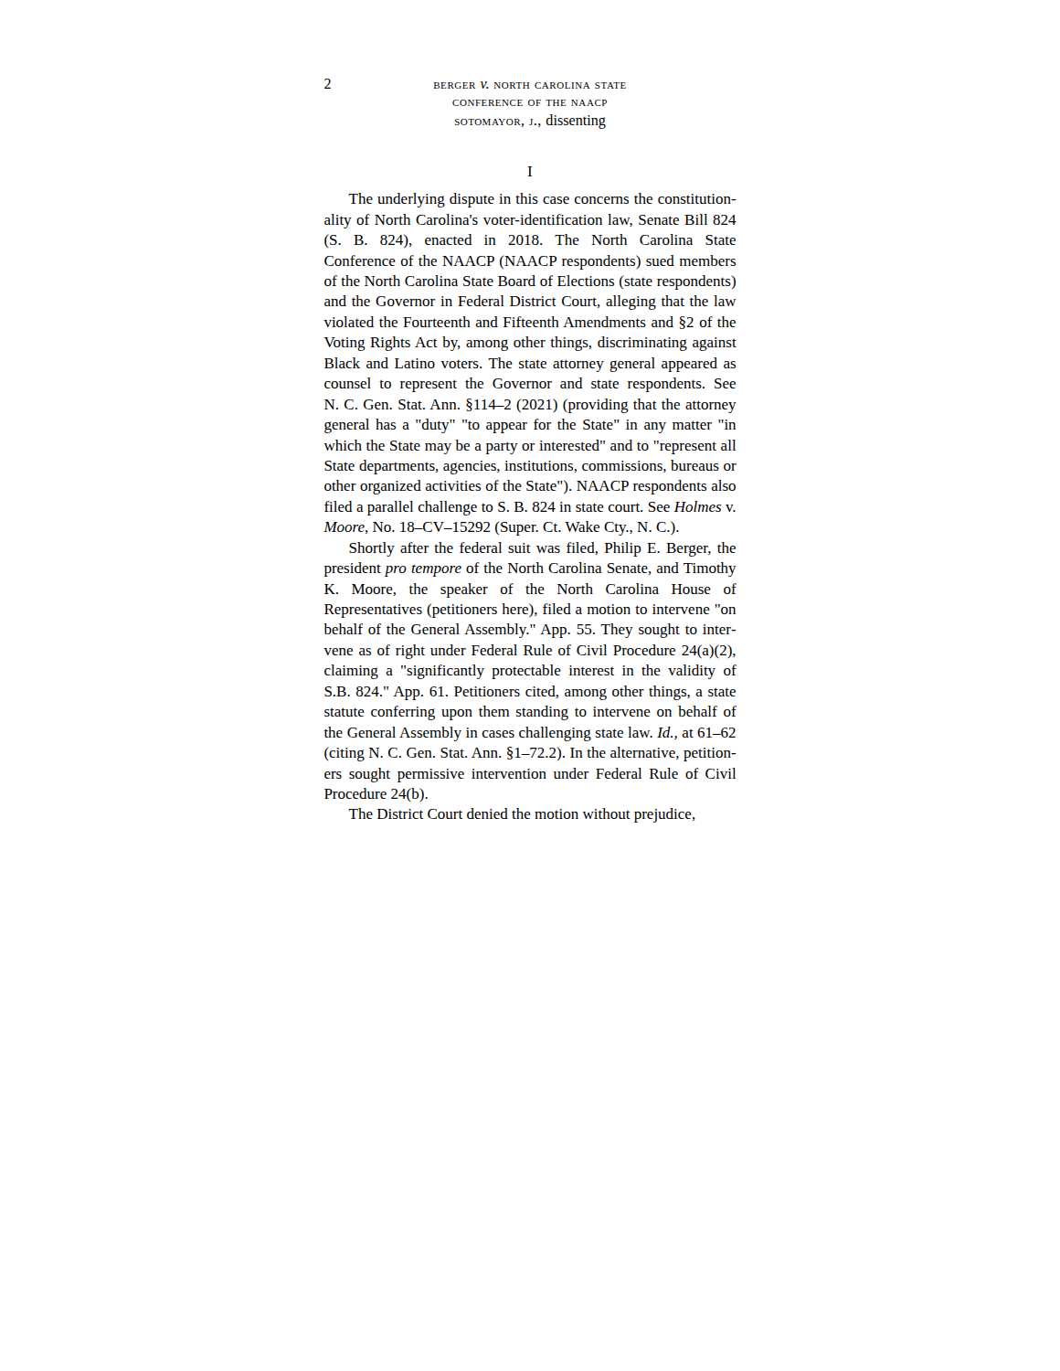2
Berger v. North Carolina State
Conference of the NAACP
Sotomayor, J., dissenting
I
The underlying dispute in this case concerns the constitutionality of North Carolina's voter-identification law, Senate Bill 824 (S. B. 824), enacted in 2018. The North Carolina State Conference of the NAACP (NAACP respondents) sued members of the North Carolina State Board of Elections (state respondents) and the Governor in Federal District Court, alleging that the law violated the Fourteenth and Fifteenth Amendments and §2 of the Voting Rights Act by, among other things, discriminating against Black and Latino voters. The state attorney general appeared as counsel to represent the Governor and state respondents. See N. C. Gen. Stat. Ann. §114–2 (2021) (providing that the attorney general has a "duty" "to appear for the State" in any matter "in which the State may be a party or interested" and to "represent all State departments, agencies, institutions, commissions, bureaus or other organized activities of the State"). NAACP respondents also filed a parallel challenge to S. B. 824 in state court. See Holmes v. Moore, No. 18–CV–15292 (Super. Ct. Wake Cty., N. C.).
Shortly after the federal suit was filed, Philip E. Berger, the president pro tempore of the North Carolina Senate, and Timothy K. Moore, the speaker of the North Carolina House of Representatives (petitioners here), filed a motion to intervene "on behalf of the General Assembly." App. 55. They sought to intervene as of right under Federal Rule of Civil Procedure 24(a)(2), claiming a "significantly protectable interest in the validity of S.B. 824." App. 61. Petitioners cited, among other things, a state statute conferring upon them standing to intervene on behalf of the General Assembly in cases challenging state law. Id., at 61–62 (citing N. C. Gen. Stat. Ann. §1–72.2). In the alternative, petitioners sought permissive intervention under Federal Rule of Civil Procedure 24(b).
The District Court denied the motion without prejudice,